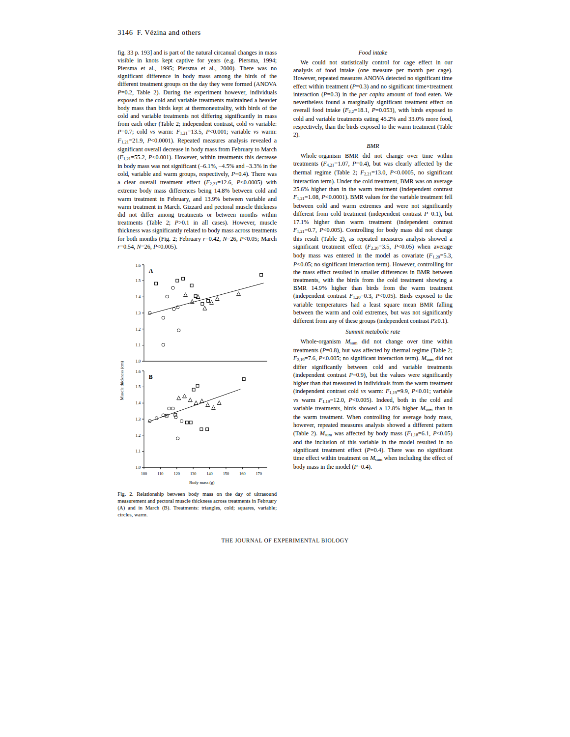3146 F. Vézina and others
fig. 33 p. 193] and is part of the natural circanual changes in mass visible in knots kept captive for years (e.g. Piersma, 1994; Piersma et al., 1995; Piersma et al., 2000). There was no significant difference in body mass among the birds of the different treatment groups on the day they were formed (ANOVA P=0.2, Table 2). During the experiment however, individuals exposed to the cold and variable treatments maintained a heavier body mass than birds kept at thermoneutrality, with birds of the cold and variable treatments not differing significantly in mass from each other (Table 2; independent contrast, cold vs variable: P=0.7; cold vs warm: F1,21=13.5, P<0.001; variable vs warm: F1,21=21.9, P<0.0001). Repeated measures analysis revealed a significant overall decrease in body mass from February to March (F1,21=55.2, P<0.001). However, within treatments this decrease in body mass was not significant (–6.1%, –4.5% and –3.3% in the cold, variable and warm groups, respectively, P=0.4). There was a clear overall treatment effect (F2,21=12.6, P<0.0005) with extreme body mass differences being 14.8% between cold and warm treatment in February, and 13.9% between variable and warm treatment in March. Gizzard and pectoral muscle thickness did not differ among treatments or between months within treatments (Table 2; P>0.1 in all cases). However, muscle thickness was significantly related to body mass across treatments for both months (Fig. 2; February r=0.42, N=26, P<0.05; March r=0.54, N=26, P<0.005).
Muscle thickness (cm) 1.0 1.1 1.2 1.3 1.4 1.5 1.6 A 1.0 1.1 1.2 1.3 1.4 1.5 1.6 B 100 110 120 130 140 150 160 170 Body mass (g)
Fig. 2. Relationship between body mass on the day of ultrasound measurement and pectoral muscle thickness across treatments in February (A) and in March (B). Treatments: triangles, cold; squares, variable; circles, warm.
Food intake
We could not statistically control for cage effect in our analysis of food intake (one measure per month per cage). However, repeated measures ANOVA detected no significant time effect within treatment (P=0.3) and no significant time×treatment interaction (P=0.3) in the per capita amount of food eaten. We nevertheless found a marginally significant treatment effect on overall food intake (F2,2=18.1, P=0.053), with birds exposed to cold and variable treatments eating 45.2% and 33.0% more food, respectively, than the birds exposed to the warm treatment (Table 2).
BMR
Whole-organism BMR did not change over time within treatments (F4,21=1.07, P=0.4), but was clearly affected by the thermal regime (Table 2; F2,21=13.0, P<0.0005, no significant interaction term). Under the cold treatment, BMR was on average 25.6% higher than in the warm treatment (independent contrast F1,21=1.08, P<0.0001). BMR values for the variable treatment fell between cold and warm extremes and were not significantly different from cold treatment (independent contrast P=0.1), but 17.1% higher than warm treatment (independent contrast F1,21=0.7, P<0.005). Controlling for body mass did not change this result (Table 2), as repeated measures analysis showed a significant treatment effect (F2,20=3.5, P<0.05) when average body mass was entered in the model as covariate (F1,20=5.3, P<0.05; no significant interaction term). However, controlling for the mass effect resulted in smaller differences in BMR between treatments, with the birds from the cold treatment showing a BMR 14.9% higher than birds from the warm treatment (independent contrast F1,20=0.3, P<0.05). Birds exposed to the variable temperatures had a least square mean BMR falling between the warm and cold extremes, but was not significantly different from any of these groups (independent contrast P≥0.1).
Summit metabolic rate
Whole-organism Msum did not change over time within treatments (P=0.8), but was affected by thermal regime (Table 2; F2,19=7.6, P<0.005; no significant interaction term). Msum did not differ significantly between cold and variable treatments (independent contrast P=0.9), but the values were significantly higher than that measured in individuals from the warm treatment (independent contrast cold vs warm: F1,19=9.9, P<0.01; variable vs warm F1,19=12.0, P<0.005). Indeed, both in the cold and variable treatments, birds showed a 12.8% higher Msum than in the warm treatment. When controlling for average body mass, however, repeated measures analysis showed a different pattern (Table 2). Msum was affected by body mass (F1,18=6.1, P<0.05) and the inclusion of this variable in the model resulted in no significant treatment effect (P=0.4). There was no significant time effect within treatment on Msum when including the effect of body mass in the model (P=0.4).
THE JOURNAL OF EXPERIMENTAL BIOLOGY